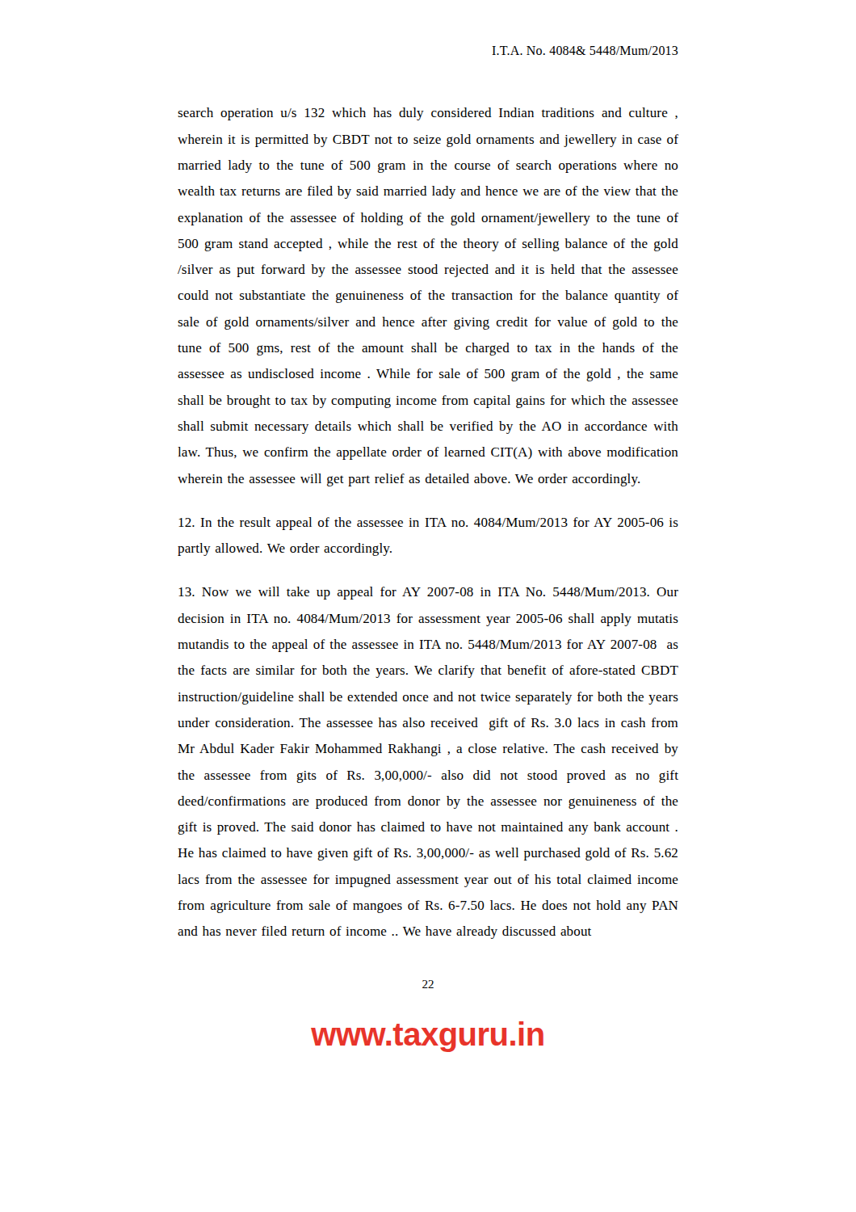I.T.A. No. 4084& 5448/Mum/2013
search operation u/s 132 which has duly considered Indian traditions and culture , wherein it is permitted by CBDT not to seize gold ornaments and jewellery in case of married lady to the tune of 500 gram in the course of search operations where no wealth tax returns are filed by said married lady and hence we are of the view that the explanation of the assessee of holding of the gold ornament/jewellery to the tune of 500 gram stand accepted , while the rest of the theory of selling balance of the gold /silver as put forward by the assessee stood rejected and it is held that the assessee could not substantiate the genuineness of the transaction for the balance quantity of sale of gold ornaments/silver and hence after giving credit for value of gold to the tune of 500 gms, rest of the amount shall be charged to tax in the hands of the assessee as undisclosed income . While for sale of 500 gram of the gold , the same shall be brought to tax by computing income from capital gains for which the assessee shall submit necessary details which shall be verified by the AO in accordance with law. Thus, we confirm the appellate order of learned CIT(A) with above modification wherein the assessee will get part relief as detailed above. We order accordingly.
12. In the result appeal of the assessee in ITA no. 4084/Mum/2013 for AY 2005-06 is partly allowed. We order accordingly.
13. Now we will take up appeal for AY 2007-08 in ITA No. 5448/Mum/2013. Our decision in ITA no. 4084/Mum/2013 for assessment year 2005-06 shall apply mutatis mutandis to the appeal of the assessee in ITA no. 5448/Mum/2013 for AY 2007-08 as the facts are similar for both the years. We clarify that benefit of afore-stated CBDT instruction/guideline shall be extended once and not twice separately for both the years under consideration. The assessee has also received gift of Rs. 3.0 lacs in cash from Mr Abdul Kader Fakir Mohammed Rakhangi , a close relative. The cash received by the assessee from gits of Rs. 3,00,000/- also did not stood proved as no gift deed/confirmations are produced from donor by the assessee nor genuineness of the gift is proved. The said donor has claimed to have not maintained any bank account . He has claimed to have given gift of Rs. 3,00,000/- as well purchased gold of Rs. 5.62 lacs from the assessee for impugned assessment year out of his total claimed income from agriculture from sale of mangoes of Rs. 6-7.50 lacs. He does not hold any PAN and has never filed return of income .. We have already discussed about
22
www.taxguru.in